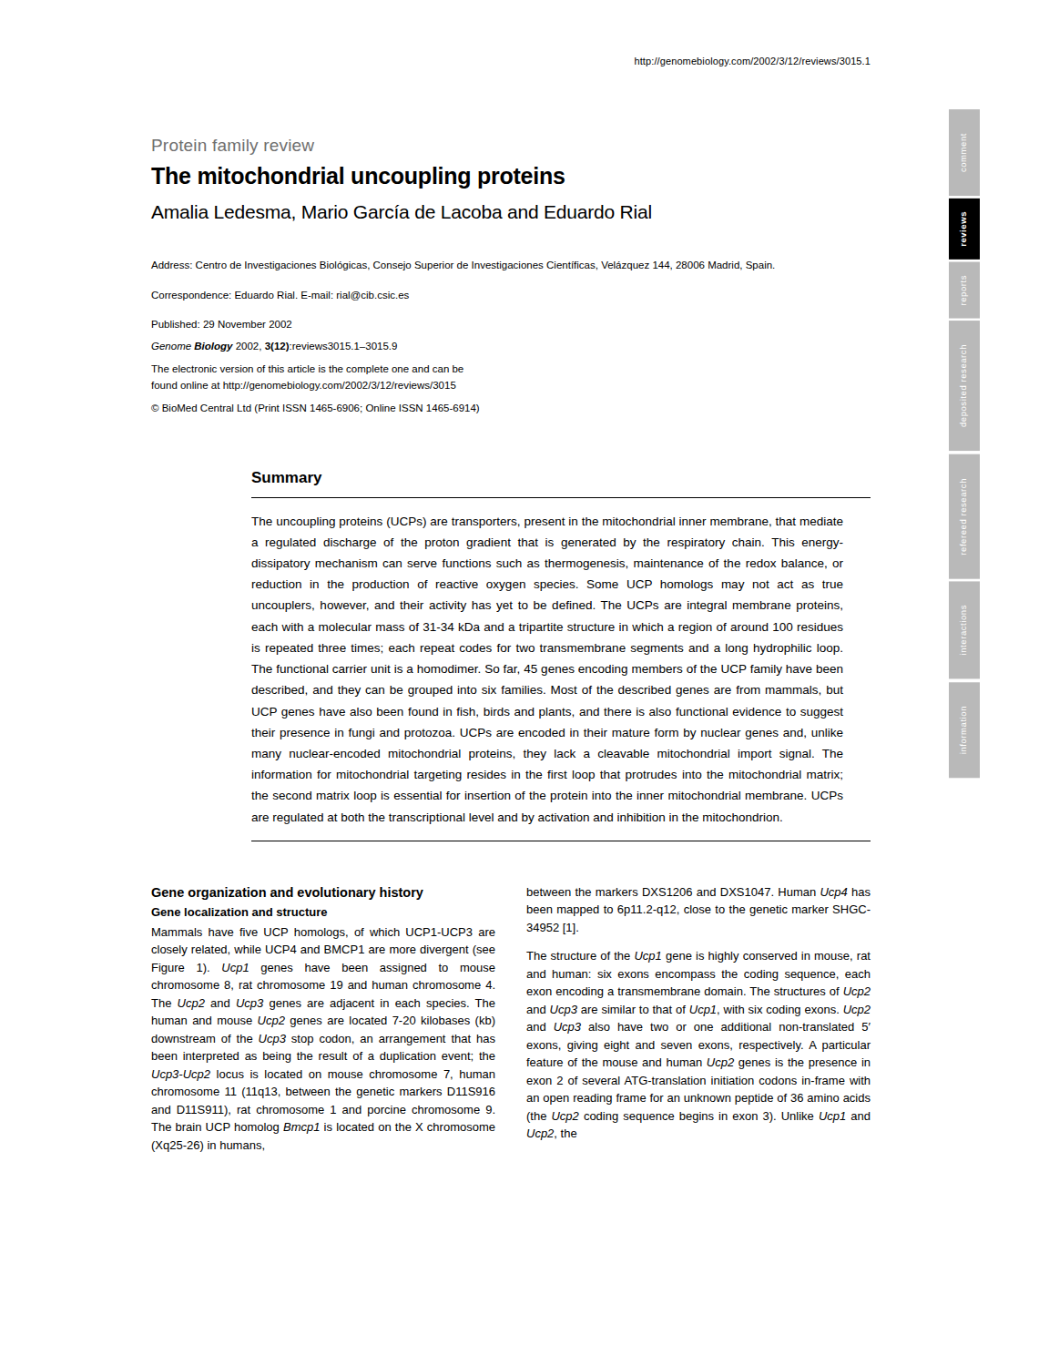comment
reviews
reports
deposited research
refereed research
interactions
information
http://genomebiology.com/2002/3/12/reviews/3015.1
Protein family review
The mitochondrial uncoupling proteins
Amalia Ledesma, Mario García de Lacoba and Eduardo Rial
Address: Centro de Investigaciones Biológicas, Consejo Superior de Investigaciones Científicas, Velázquez 144, 28006 Madrid, Spain.
Correspondence: Eduardo Rial. E-mail: rial@cib.csic.es
Published: 29 November 2002
Genome Biology 2002, 3(12):reviews3015.1–3015.9
The electronic version of this article is the complete one and can be
found online at http://genomebiology.com/2002/3/12/reviews/3015
© BioMed Central Ltd (Print ISSN 1465-6906; Online ISSN 1465-6914)
Summary
The uncoupling proteins (UCPs) are transporters, present in the mitochondrial inner membrane, that mediate a regulated discharge of the proton gradient that is generated by the respiratory chain. This energy-dissipatory mechanism can serve functions such as thermogenesis, maintenance of the redox balance, or reduction in the production of reactive oxygen species. Some UCP homologs may not act as true uncouplers, however, and their activity has yet to be defined. The UCPs are integral membrane proteins, each with a molecular mass of 31-34 kDa and a tripartite structure in which a region of around 100 residues is repeated three times; each repeat codes for two transmembrane segments and a long hydrophilic loop. The functional carrier unit is a homodimer. So far, 45 genes encoding members of the UCP family have been described, and they can be grouped into six families. Most of the described genes are from mammals, but UCP genes have also been found in fish, birds and plants, and there is also functional evidence to suggest their presence in fungi and protozoa. UCPs are encoded in their mature form by nuclear genes and, unlike many nuclear-encoded mitochondrial proteins, they lack a cleavable mitochondrial import signal. The information for mitochondrial targeting resides in the first loop that protrudes into the mitochondrial matrix; the second matrix loop is essential for insertion of the protein into the inner mitochondrial membrane. UCPs are regulated at both the transcriptional level and by activation and inhibition in the mitochondrion.
Gene organization and evolutionary history
Gene localization and structure
Mammals have five UCP homologs, of which UCP1-UCP3 are closely related, while UCP4 and BMCP1 are more divergent (see Figure 1). Ucp1 genes have been assigned to mouse chromosome 8, rat chromosome 19 and human chromosome 4. The Ucp2 and Ucp3 genes are adjacent in each species. The human and mouse Ucp2 genes are located 7-20 kilobases (kb) downstream of the Ucp3 stop codon, an arrangement that has been interpreted as being the result of a duplication event; the Ucp3-Ucp2 locus is located on mouse chromosome 7, human chromosome 11 (11q13, between the genetic markers D11S916 and D11S911), rat chromosome 1 and porcine chromosome 9. The brain UCP homolog Bmcp1 is located on the X chromosome (Xq25-26) in humans,
between the markers DXS1206 and DXS1047. Human Ucp4 has been mapped to 6p11.2-q12, close to the genetic marker SHGC-34952 [1].
The structure of the Ucp1 gene is highly conserved in mouse, rat and human: six exons encompass the coding sequence, each exon encoding a transmembrane domain. The structures of Ucp2 and Ucp3 are similar to that of Ucp1, with six coding exons. Ucp2 and Ucp3 also have two or one additional non-translated 5′ exons, giving eight and seven exons, respectively. A particular feature of the mouse and human Ucp2 genes is the presence in exon 2 of several ATG-translation initiation codons in-frame with an open reading frame for an unknown peptide of 36 amino acids (the Ucp2 coding sequence begins in exon 3). Unlike Ucp1 and Ucp2, the